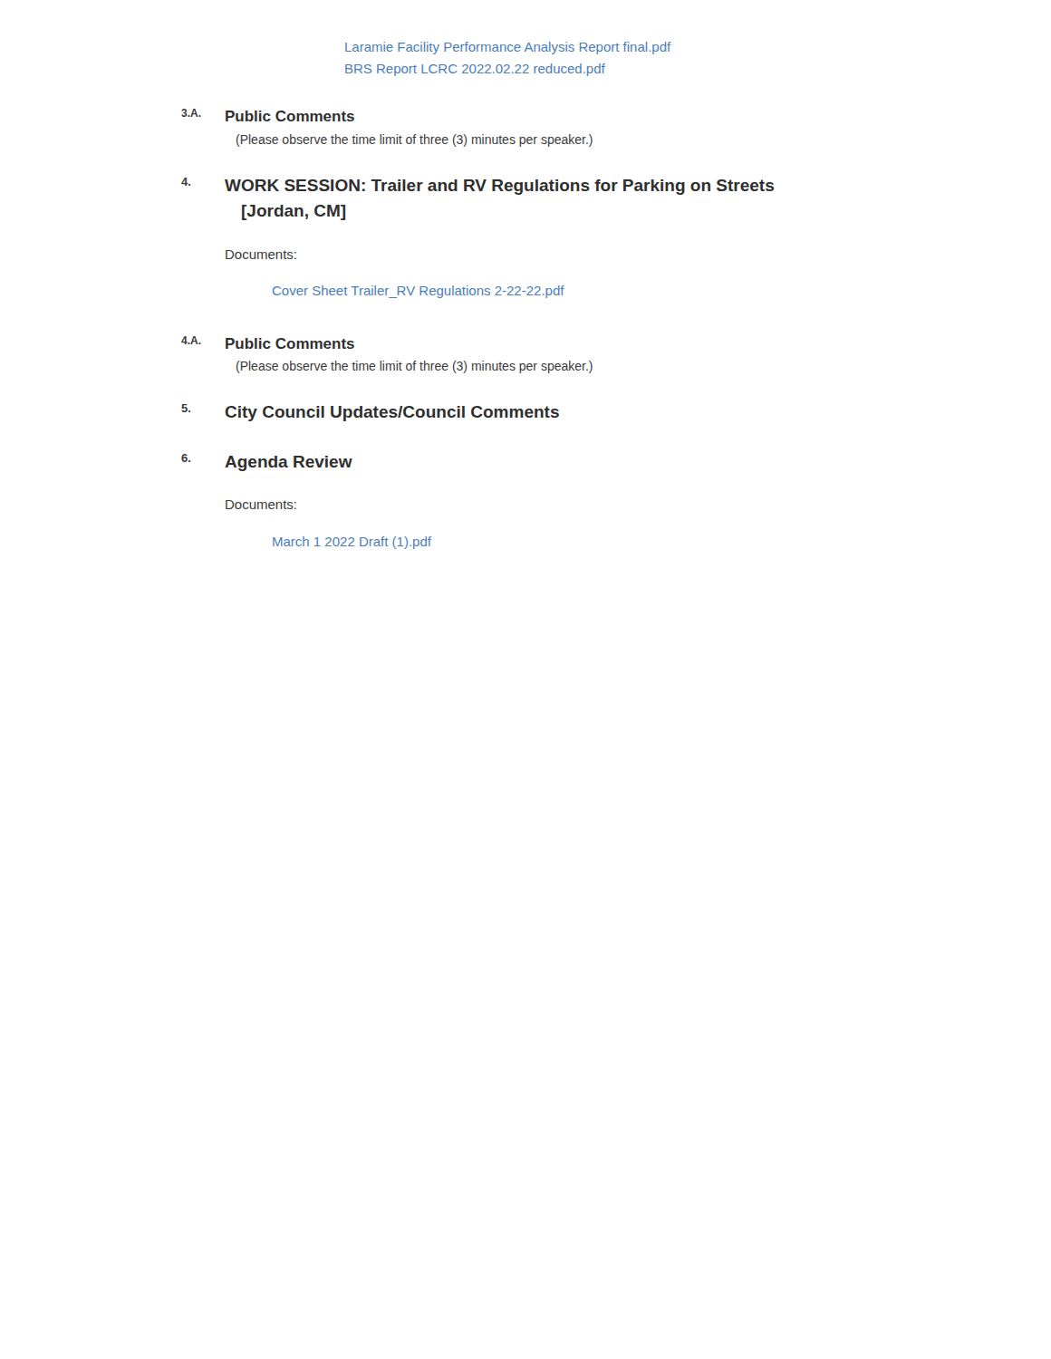Laramie Facility Performance Analysis Report final.pdf BRS Report LCRC 2022.02.22 reduced.pdf
3.A.
Public Comments
(Please observe the time limit of three (3) minutes per speaker.)
4.
WORK SESSION: Trailer and RV Regulations for Parking on Streets
[Jordan, CM]
Documents:
Cover Sheet Trailer_RV Regulations 2-22-22.pdf
4.A.
Public Comments
(Please observe the time limit of three (3) minutes per speaker.)
5.
City Council Updates/Council Comments
6.
Agenda Review
Documents:
March 1 2022 Draft (1).pdf